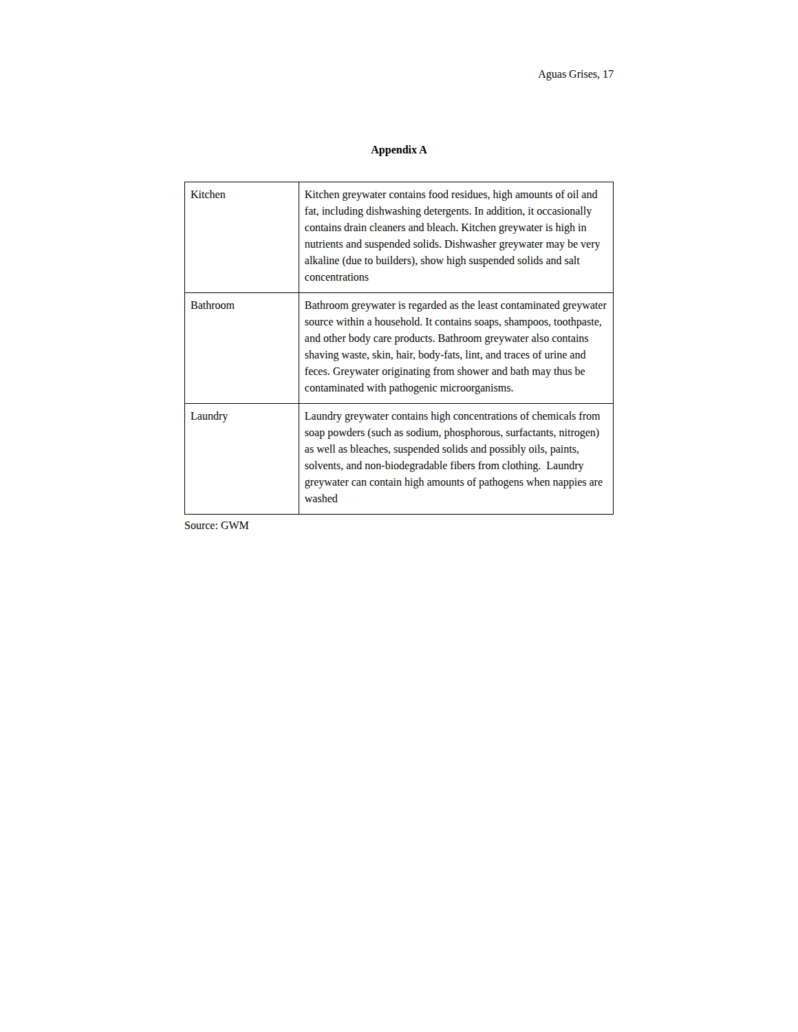Aguas Grises, 17
Appendix A
| Kitchen | Kitchen greywater contains food residues, high amounts of oil and fat, including dishwashing detergents. In addition, it occasionally contains drain cleaners and bleach. Kitchen greywater is high in nutrients and suspended solids. Dishwasher greywater may be very alkaline (due to builders), show high suspended solids and salt concentrations |
| Bathroom | Bathroom greywater is regarded as the least contaminated greywater source within a household. It contains soaps, shampoos, toothpaste, and other body care products. Bathroom greywater also contains shaving waste, skin, hair, body-fats, lint, and traces of urine and feces. Greywater originating from shower and bath may thus be contaminated with pathogenic microorganisms. |
| Laundry | Laundry greywater contains high concentrations of chemicals from soap powders (such as sodium, phosphorous, surfactants, nitrogen) as well as bleaches, suspended solids and possibly oils, paints, solvents, and non-biodegradable fibers from clothing. Laundry greywater can contain high amounts of pathogens when nappies are washed |
Source: GWM